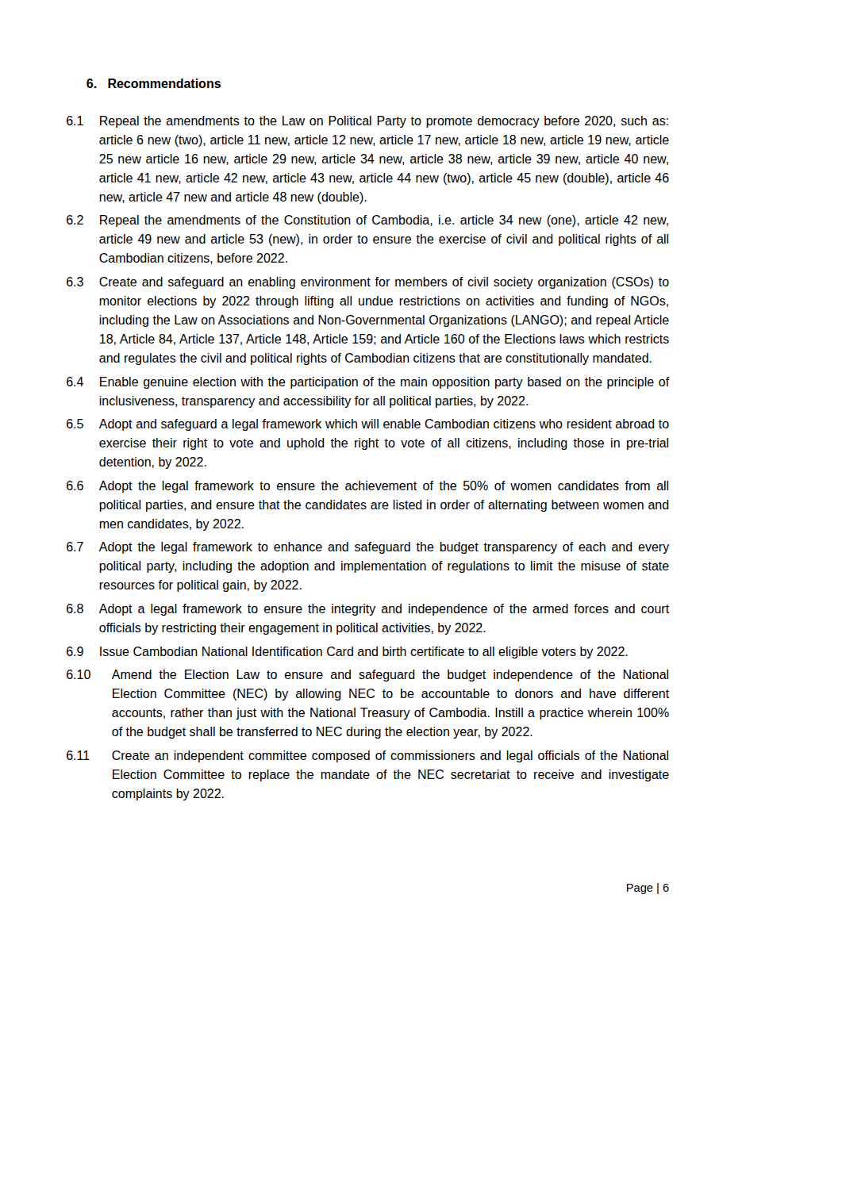6. Recommendations
6.1 Repeal the amendments to the Law on Political Party to promote democracy before 2020, such as: article 6 new (two), article 11 new, article 12 new, article 17 new, article 18 new, article 19 new, article 25 new article 16 new, article 29 new, article 34 new, article 38 new, article 39 new, article 40 new, article 41 new, article 42 new, article 43 new, article 44 new (two), article 45 new (double), article 46 new, article 47 new and article 48 new (double).
6.2 Repeal the amendments of the Constitution of Cambodia, i.e. article 34 new (one), article 42 new, article 49 new and article 53 (new), in order to ensure the exercise of civil and political rights of all Cambodian citizens, before 2022.
6.3 Create and safeguard an enabling environment for members of civil society organization (CSOs) to monitor elections by 2022 through lifting all undue restrictions on activities and funding of NGOs, including the Law on Associations and Non-Governmental Organizations (LANGO); and repeal Article 18, Article 84, Article 137, Article 148, Article 159; and Article 160 of the Elections laws which restricts and regulates the civil and political rights of Cambodian citizens that are constitutionally mandated.
6.4 Enable genuine election with the participation of the main opposition party based on the principle of inclusiveness, transparency and accessibility for all political parties, by 2022.
6.5 Adopt and safeguard a legal framework which will enable Cambodian citizens who resident abroad to exercise their right to vote and uphold the right to vote of all citizens, including those in pre-trial detention, by 2022.
6.6 Adopt the legal framework to ensure the achievement of the 50% of women candidates from all political parties, and ensure that the candidates are listed in order of alternating between women and men candidates, by 2022.
6.7 Adopt the legal framework to enhance and safeguard the budget transparency of each and every political party, including the adoption and implementation of regulations to limit the misuse of state resources for political gain, by 2022.
6.8 Adopt a legal framework to ensure the integrity and independence of the armed forces and court officials by restricting their engagement in political activities, by 2022.
6.9 Issue Cambodian National Identification Card and birth certificate to all eligible voters by 2022.
6.10 Amend the Election Law to ensure and safeguard the budget independence of the National Election Committee (NEC) by allowing NEC to be accountable to donors and have different accounts, rather than just with the National Treasury of Cambodia. Instill a practice wherein 100% of the budget shall be transferred to NEC during the election year, by 2022.
6.11 Create an independent committee composed of commissioners and legal officials of the National Election Committee to replace the mandate of the NEC secretariat to receive and investigate complaints by 2022.
Page | 6